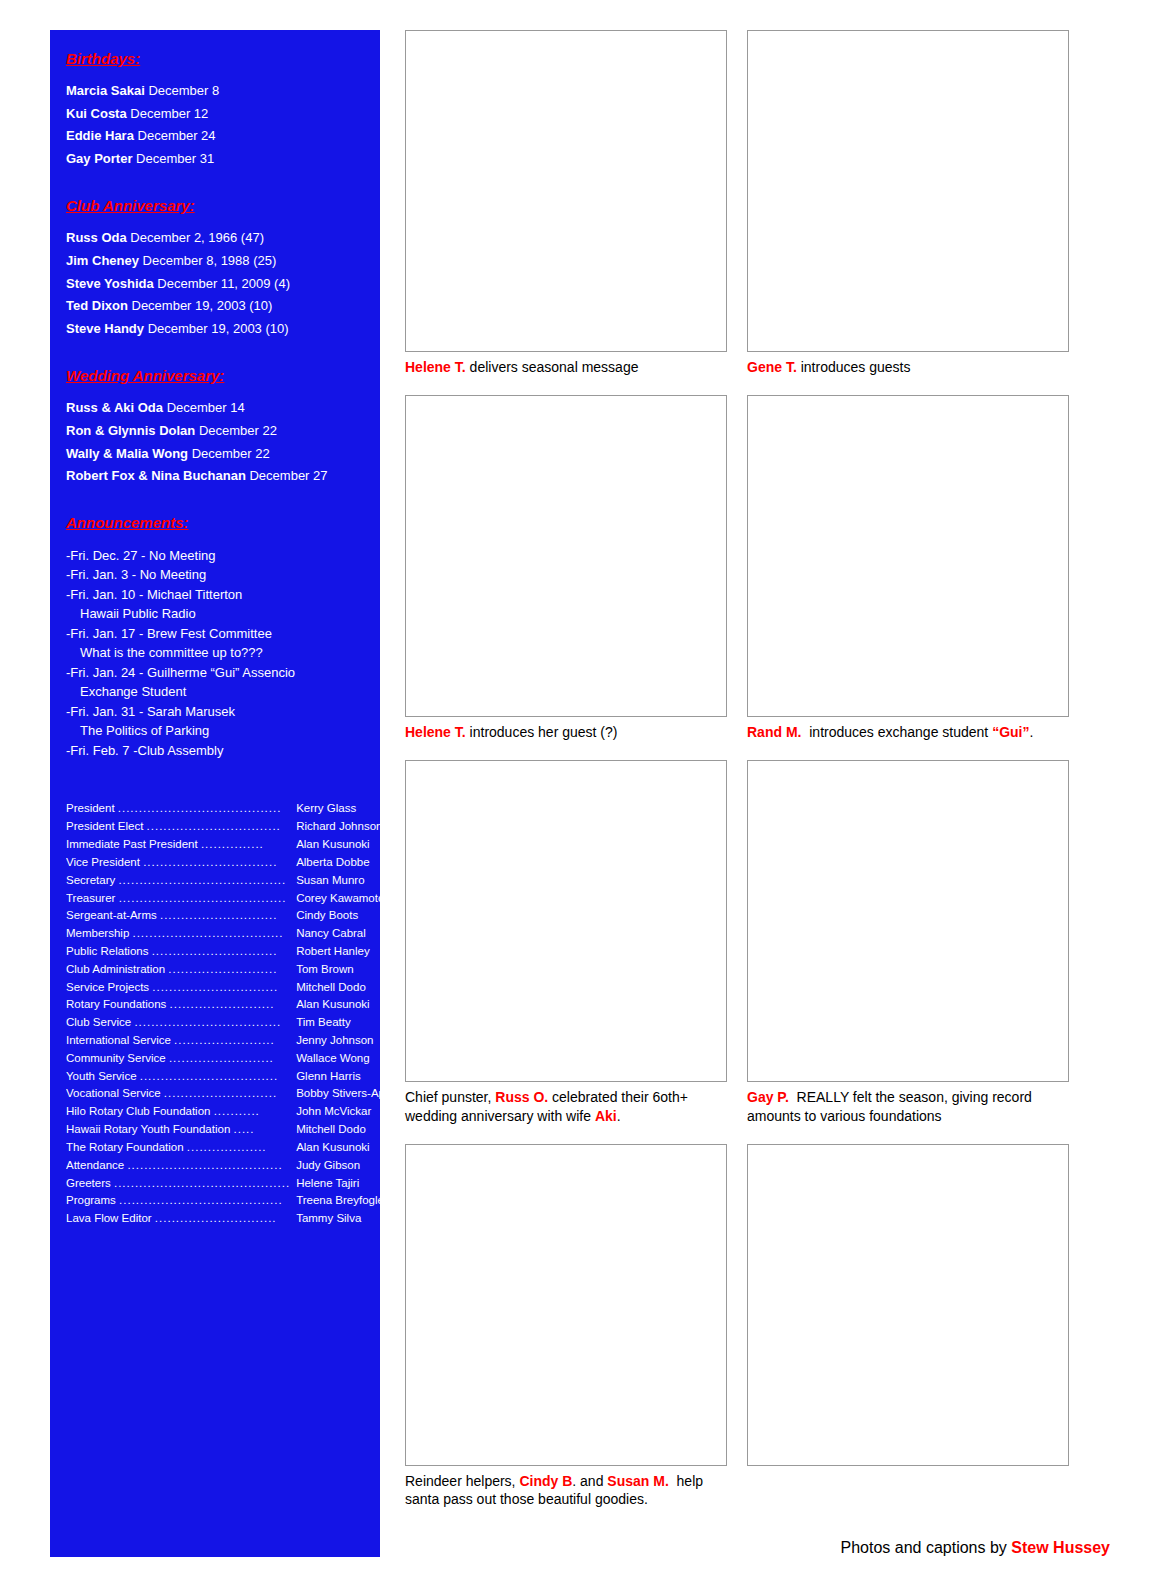Birthdays:
Marcia Sakai December 8
Kui Costa December 12
Eddie Hara December 24
Gay Porter December 31
Club Anniversary:
Russ Oda December 2, 1966 (47)
Jim Cheney December 8, 1988 (25)
Steve Yoshida December 11, 2009 (4)
Ted Dixon December 19, 2003 (10)
Steve Handy December 19, 2003 (10)
Wedding Anniversary:
Russ & Aki Oda December 14
Ron & Glynnis Dolan December 22
Wally & Malia Wong December 22
Robert Fox & Nina Buchanan December 27
Announcements:
-Fri. Dec. 27 - No Meeting
-Fri. Jan. 3 - No Meeting
-Fri. Jan. 10 - Michael Titterton
Hawaii Public Radio
-Fri. Jan. 17 - Brew Fest Committee
What is the committee up to???
-Fri. Jan. 24 - Guilherme “Gui” Assencio
Exchange Student
-Fri. Jan. 31 - Sarah Marusek
The Politics of Parking
-Fri. Feb. 7 -Club Assembly
| President ....................................... | Kerry Glass |
| President Elect ................................ | Richard Johnson |
| Immediate Past President ............... | Alan Kusunoki |
| Vice President ................................ | Alberta Dobbe |
| Secretary ........................................ | Susan Munro |
| Treasurer ........................................ | Corey Kawamoto |
| Sergeant-at-Arms ............................ | Cindy Boots |
| Membership .................................... | Nancy Cabral |
| Public Relations .............................. | Robert Hanley |
| Club Administration .......................... | Tom Brown |
| Service Projects .............................. | Mitchell Dodo |
| Rotary Foundations ......................... | Alan Kusunoki |
| Club Service ................................... | Tim Beatty |
| International Service ........................ | Jenny Johnson |
| Community Service ......................... | Wallace Wong |
| Youth Service ................................. | Glenn Harris |
| Vocational Service ........................... | Bobby Stivers-Apiki |
| Hilo Rotary Club Foundation ........... | John McVickar |
| Hawaii Rotary Youth Foundation ..... | Mitchell Dodo |
| The Rotary Foundation ................... | Alan Kusunoki |
| Attendance ..................................... | Judy Gibson |
| Greeters .......................................... | Helene Tajiri |
| Programs ....................................... | Treena Breyfogle |
| Lava Flow Editor ............................. | Tammy Silva |
Helene T. delivers seasonal message
Gene T. introduces guests
Helene T. introduces her guest (?)
Rand M. introduces exchange student “Gui”.
Chief punster, Russ O. celebrated their 6oth+ wedding anniversary with wife Aki.
Gay P. REALLY felt the season, giving record amounts to various foundations
Reindeer helpers, Cindy B. and Susan M. help santa pass out those beautiful goodies.
Photos and captions by Stew Hussey